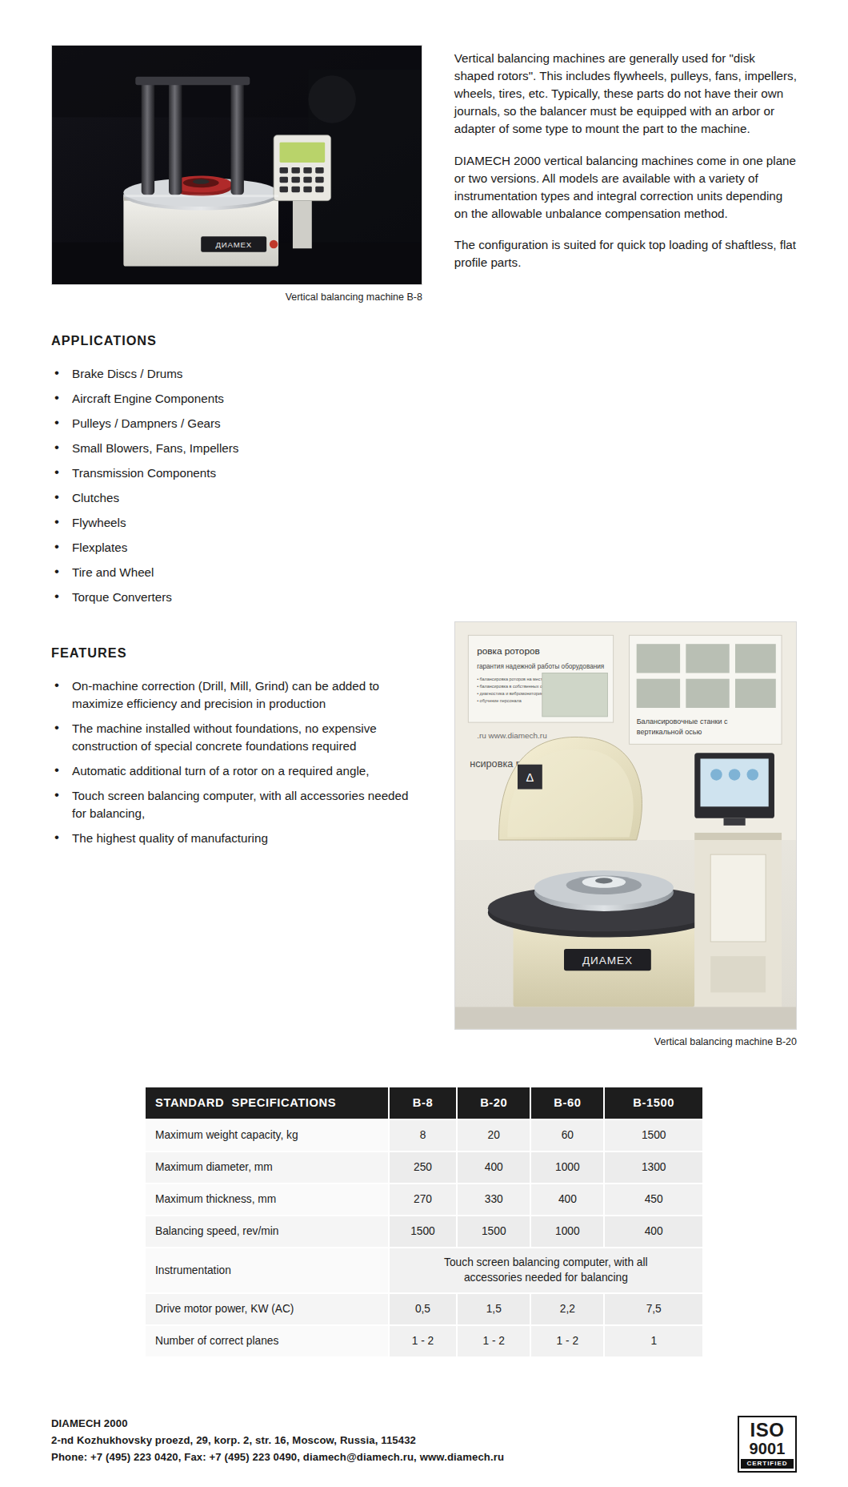ДИАМЕХ
Vertical balancing machine B-8
Applications
Brake Discs / Drums
Aircraft Engine Components
Pulleys / Dampners / Gears
Small Blowers, Fans, Impellers
Transmission Components
Clutches
Flywheels
Flexplates
Tire and Wheel
Torque Converters
Vertical balancing machines are generally used for "disk shaped rotors". This includes flywheels, pulleys, fans, impellers, wheels, tires, etc. Typically, these parts do not have their own journals, so the balancer must be equipped with an arbor or adapter of some type to mount the part to the machine.
DIAMECH 2000 vertical balancing machines come in one plane or two versions. All models are available with a variety of instrumentation types and integral correction units depending on the allowable unbalance compensation method.
The configuration is suited for quick top loading of shaftless, flat profile parts.
Features
On-machine correction (Drill, Mill, Grind) can be added to maximize efficiency and precision in production
The machine installed without foundations, no expensive construction of special concrete foundations required
Automatic additional turn of a rotor on a required angle,
Touch screen balancing computer, with all accessories needed for balancing,
The highest quality of manufacturing
ровка роторов гарантия надежной работы оборудования • балансировка роторов на месте эксплуатации • балансировка в собственных опорах • диагностика и вибромониторинг • обучение персонала .ru www.diamech.ru Балансировочные станки с вертикальной осью нсировка роторов Δ ДИАМЕХ
Vertical balancing machine B-20
| STANDARD SPECIFICATIONS | B-8 | B-20 | B-60 | B-1500 |
| --- | --- | --- | --- | --- |
| Maximum weight capacity, kg | 8 | 20 | 60 | 1500 |
| Maximum diameter, mm | 250 | 400 | 1000 | 1300 |
| Maximum thickness, mm | 270 | 330 | 400 | 450 |
| Balancing speed, rev/min | 1500 | 1500 | 1000 | 400 |
| Instrumentation | Touch screen balancing computer, with all accessories needed for balancing |
| Drive motor power, KW (AC) | 0,5 | 1,5 | 2,2 | 7,5 |
| Number of correct planes | 1 - 2 | 1 - 2 | 1 - 2 | 1 |
DIAMECH 2000
2-nd Kozhukhovsky proezd, 29, korp. 2, str. 16, Moscow, Russia, 115432
Phone: +7 (495) 223 0420, Fax: +7 (495) 223 0490, diamech@diamech.ru, www.diamech.ru
ISO
9001
CERTIFIED